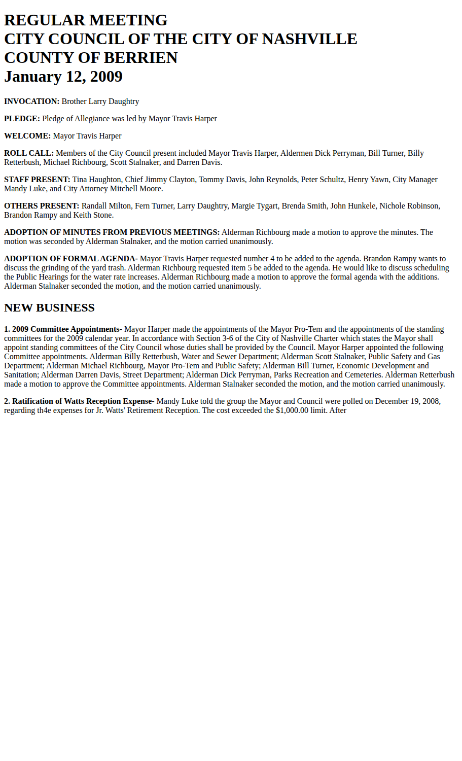REGULAR MEETING
CITY COUNCIL OF THE CITY OF NASHVILLE
COUNTY OF BERRIEN
January 12, 2009
INVOCATION: Brother Larry Daughtry
PLEDGE: Pledge of Allegiance was led by Mayor Travis Harper
WELCOME: Mayor Travis Harper
ROLL CALL: Members of the City Council present included Mayor Travis Harper, Aldermen Dick Perryman, Bill Turner, Billy Retterbush, Michael Richbourg, Scott Stalnaker, and Darren Davis.
STAFF PRESENT: Tina Haughton, Chief Jimmy Clayton, Tommy Davis, John Reynolds, Peter Schultz, Henry Yawn, City Manager Mandy Luke, and City Attorney Mitchell Moore.
OTHERS PRESENT: Randall Milton, Fern Turner, Larry Daughtry, Margie Tygart, Brenda Smith, John Hunkele, Nichole Robinson, Brandon Rampy and Keith Stone.
ADOPTION OF MINUTES FROM PREVIOUS MEETINGS: Alderman Richbourg made a motion to approve the minutes. The motion was seconded by Alderman Stalnaker, and the motion carried unanimously.
ADOPTION OF FORMAL AGENDA- Mayor Travis Harper requested number 4 to be added to the agenda. Brandon Rampy wants to discuss the grinding of the yard trash. Alderman Richbourg requested item 5 be added to the agenda. He would like to discuss scheduling the Public Hearings for the water rate increases. Alderman Richbourg made a motion to approve the formal agenda with the additions. Alderman Stalnaker seconded the motion, and the motion carried unanimously.
NEW BUSINESS
1. 2009 Committee Appointments- Mayor Harper made the appointments of the Mayor Pro-Tem and the appointments of the standing committees for the 2009 calendar year. In accordance with Section 3-6 of the City of Nashville Charter which states the Mayor shall appoint standing committees of the City Council whose duties shall be provided by the Council. Mayor Harper appointed the following Committee appointments. Alderman Billy Retterbush, Water and Sewer Department; Alderman Scott Stalnaker, Public Safety and Gas Department; Alderman Michael Richbourg, Mayor Pro-Tem and Public Safety; Alderman Bill Turner, Economic Development and Sanitation; Alderman Darren Davis, Street Department; Alderman Dick Perryman, Parks Recreation and Cemeteries. Alderman Retterbush made a motion to approve the Committee appointments. Alderman Stalnaker seconded the motion, and the motion carried unanimously.
2. Ratification of Watts Reception Expense- Mandy Luke told the group the Mayor and Council were polled on December 19, 2008, regarding th4e expenses for Jr. Watts' Retirement Reception. The cost exceeded the $1,000.00 limit. After